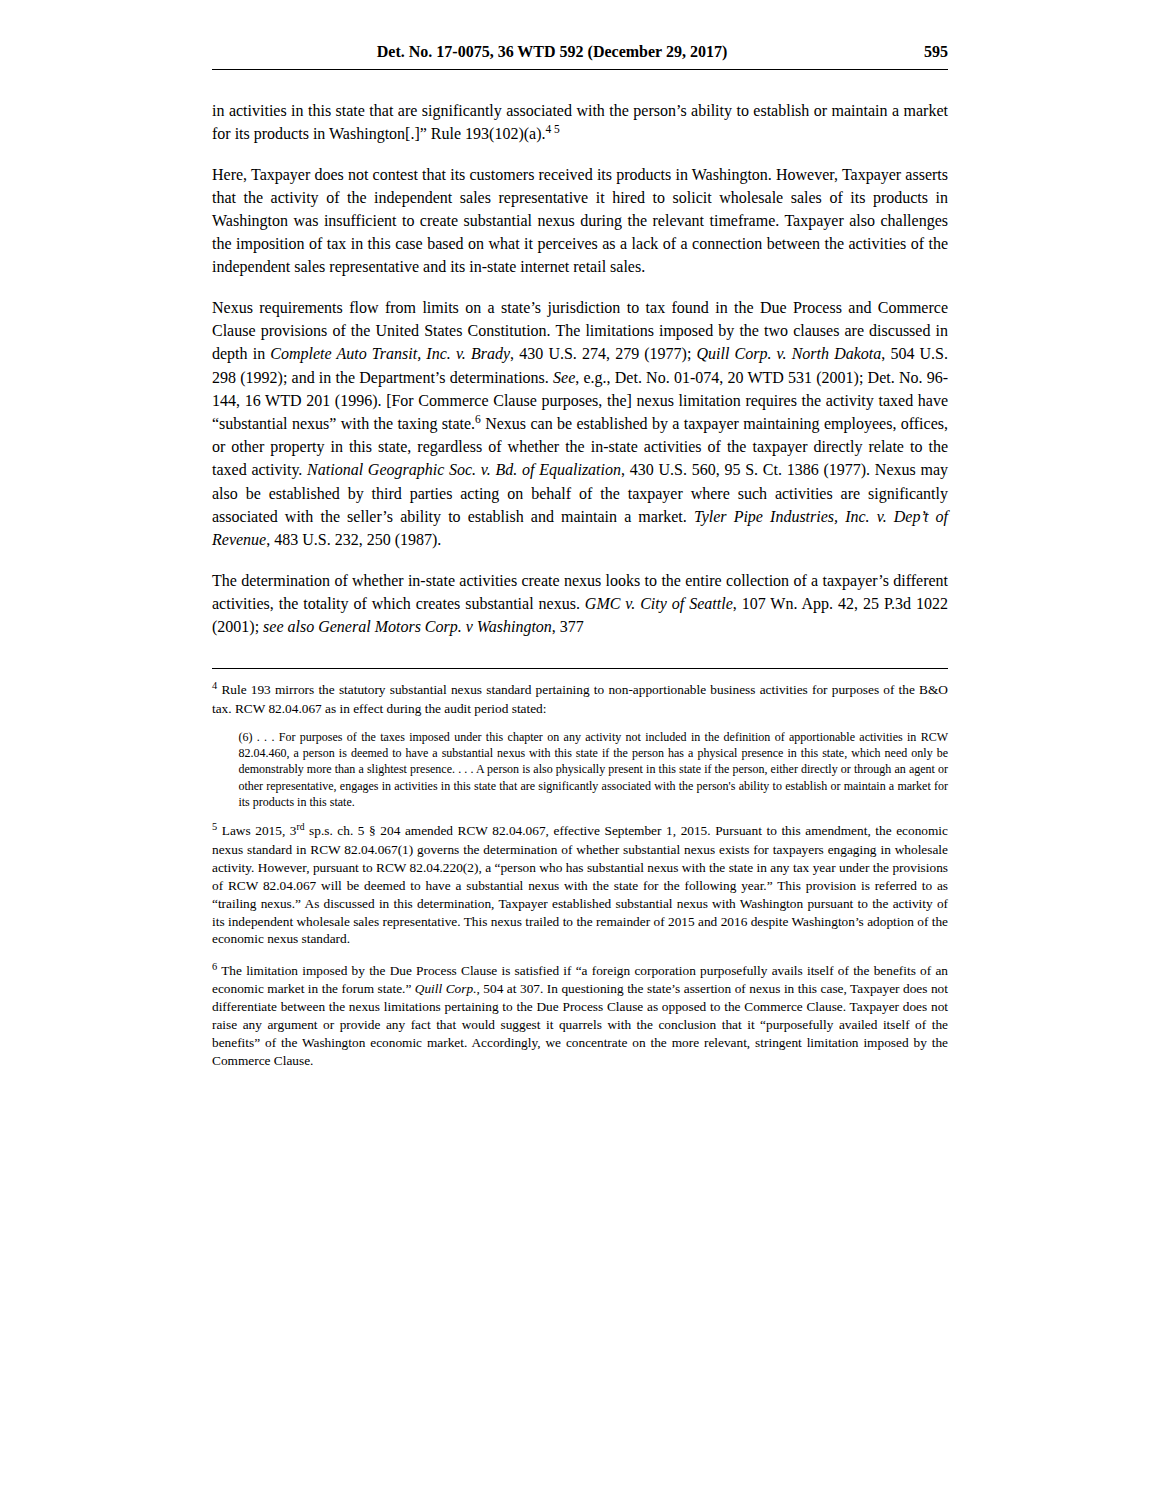Det. No. 17-0075, 36 WTD 592 (December 29, 2017) 595
in activities in this state that are significantly associated with the person’s ability to establish or maintain a market for its products in Washington[.]” Rule 193(102)(a).4 5
Here, Taxpayer does not contest that its customers received its products in Washington. However, Taxpayer asserts that the activity of the independent sales representative it hired to solicit wholesale sales of its products in Washington was insufficient to create substantial nexus during the relevant timeframe. Taxpayer also challenges the imposition of tax in this case based on what it perceives as a lack of a connection between the activities of the independent sales representative and its in-state internet retail sales.
Nexus requirements flow from limits on a state’s jurisdiction to tax found in the Due Process and Commerce Clause provisions of the United States Constitution. The limitations imposed by the two clauses are discussed in depth in Complete Auto Transit, Inc. v. Brady, 430 U.S. 274, 279 (1977); Quill Corp. v. North Dakota, 504 U.S. 298 (1992); and in the Department’s determinations. See, e.g., Det. No. 01-074, 20 WTD 531 (2001); Det. No. 96-144, 16 WTD 201 (1996). [For Commerce Clause purposes, the] nexus limitation requires the activity taxed have “substantial nexus” with the taxing state.6 Nexus can be established by a taxpayer maintaining employees, offices, or other property in this state, regardless of whether the in-state activities of the taxpayer directly relate to the taxed activity. National Geographic Soc. v. Bd. of Equalization, 430 U.S. 560, 95 S. Ct. 1386 (1977). Nexus may also be established by third parties acting on behalf of the taxpayer where such activities are significantly associated with the seller’s ability to establish and maintain a market. Tyler Pipe Industries, Inc. v. Dep’t of Revenue, 483 U.S. 232, 250 (1987).
The determination of whether in-state activities create nexus looks to the entire collection of a taxpayer’s different activities, the totality of which creates substantial nexus. GMC v. City of Seattle, 107 Wn. App. 42, 25 P.3d 1022 (2001); see also General Motors Corp. v Washington, 377
4 Rule 193 mirrors the statutory substantial nexus standard pertaining to non-apportionable business activities for purposes of the B&O tax. RCW 82.04.067 as in effect during the audit period stated:
(6) . . . For purposes of the taxes imposed under this chapter on any activity not included in the definition of apportionable activities in RCW 82.04.460, a person is deemed to have a substantial nexus with this state if the person has a physical presence in this state, which need only be demonstrably more than a slightest presence. . . . A person is also physically present in this state if the person, either directly or through an agent or other representative, engages in activities in this state that are significantly associated with the person's ability to establish or maintain a market for its products in this state.
5 Laws 2015, 3rd sp.s. ch. 5 § 204 amended RCW 82.04.067, effective September 1, 2015. Pursuant to this amendment, the economic nexus standard in RCW 82.04.067(1) governs the determination of whether substantial nexus exists for taxpayers engaging in wholesale activity. However, pursuant to RCW 82.04.220(2), a “person who has substantial nexus with the state in any tax year under the provisions of RCW 82.04.067 will be deemed to have a substantial nexus with the state for the following year.” This provision is referred to as “trailing nexus.” As discussed in this determination, Taxpayer established substantial nexus with Washington pursuant to the activity of its independent wholesale sales representative. This nexus trailed to the remainder of 2015 and 2016 despite Washington’s adoption of the economic nexus standard.
6 The limitation imposed by the Due Process Clause is satisfied if “a foreign corporation purposefully avails itself of the benefits of an economic market in the forum state.” Quill Corp., 504 at 307. In questioning the state’s assertion of nexus in this case, Taxpayer does not differentiate between the nexus limitations pertaining to the Due Process Clause as opposed to the Commerce Clause. Taxpayer does not raise any argument or provide any fact that would suggest it quarrels with the conclusion that it “purposefully availed itself of the benefits” of the Washington economic market. Accordingly, we concentrate on the more relevant, stringent limitation imposed by the Commerce Clause.